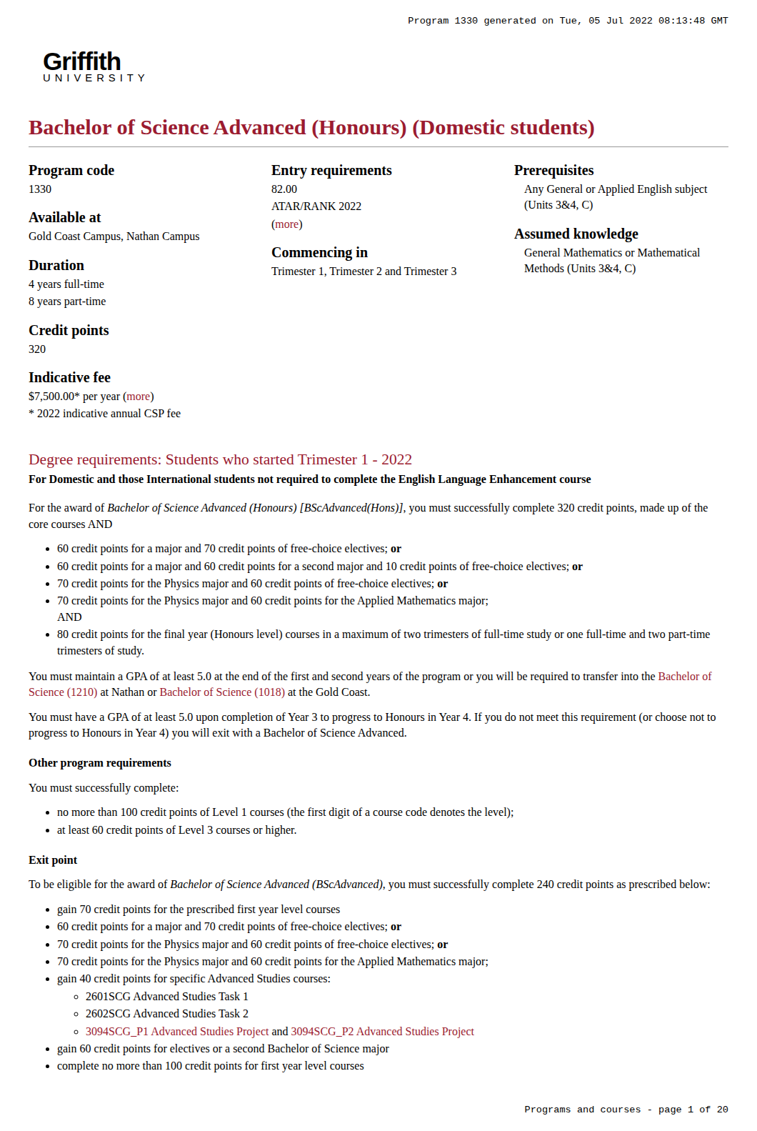Program 1330 generated on Tue, 05 Jul 2022 08:13:48 GMT
GriffithUNIVERSITY
Bachelor of Science Advanced (Honours) (Domestic students)
Program code
1330
Available at
Gold Coast Campus, Nathan Campus
Duration
4 years full-time
8 years part-time
Credit points
320
Indicative fee
$7,500.00* per year (more)
* 2022 indicative annual CSP fee
Entry requirements
82.00
ATAR/RANK 2022
(more)
Commencing in
Trimester 1, Trimester 2 and Trimester 3
Prerequisites
Any General or Applied English subject (Units 3&4, C)
Assumed knowledge
General Mathematics or Mathematical Methods (Units 3&4, C)
Degree requirements: Students who started Trimester 1 - 2022
For Domestic and those International students not required to complete the English Language Enhancement course
For the award of Bachelor of Science Advanced (Honours) [BScAdvanced(Hons)], you must successfully complete 320 credit points, made up of the core courses AND
60 credit points for a major and 70 credit points of free-choice electives; or
60 credit points for a major and 60 credit points for a second major and 10 credit points of free-choice electives; or
70 credit points for the Physics major and 60 credit points of free-choice electives; or
70 credit points for the Physics major and 60 credit points for the Applied Mathematics major;
AND
80 credit points for the final year (Honours level) courses in a maximum of two trimesters of full-time study or one full-time and two part-time trimesters of study.
You must maintain a GPA of at least 5.0 at the end of the first and second years of the program or you will be required to transfer into the Bachelor of Science (1210) at Nathan or Bachelor of Science (1018) at the Gold Coast.
You must have a GPA of at least 5.0 upon completion of Year 3 to progress to Honours in Year 4. If you do not meet this requirement (or choose not to progress to Honours in Year 4) you will exit with a Bachelor of Science Advanced.
Other program requirements
You must successfully complete:
no more than 100 credit points of Level 1 courses (the first digit of a course code denotes the level);
at least 60 credit points of Level 3 courses or higher.
Exit point
To be eligible for the award of Bachelor of Science Advanced (BScAdvanced), you must successfully complete 240 credit points as prescribed below:
gain 70 credit points for the prescribed first year level courses
60 credit points for a major and 70 credit points of free-choice electives; or
70 credit points for the Physics major and 60 credit points of free-choice electives; or
70 credit points for the Physics major and 60 credit points for the Applied Mathematics major;
gain 40 credit points for specific Advanced Studies courses:
2601SCG Advanced Studies Task 1
2602SCG Advanced Studies Task 2
3094SCG_P1 Advanced Studies Project and 3094SCG_P2 Advanced Studies Project
gain 60 credit points for electives or a second Bachelor of Science major
complete no more than 100 credit points for first year level courses
Programs and courses - page 1 of 20